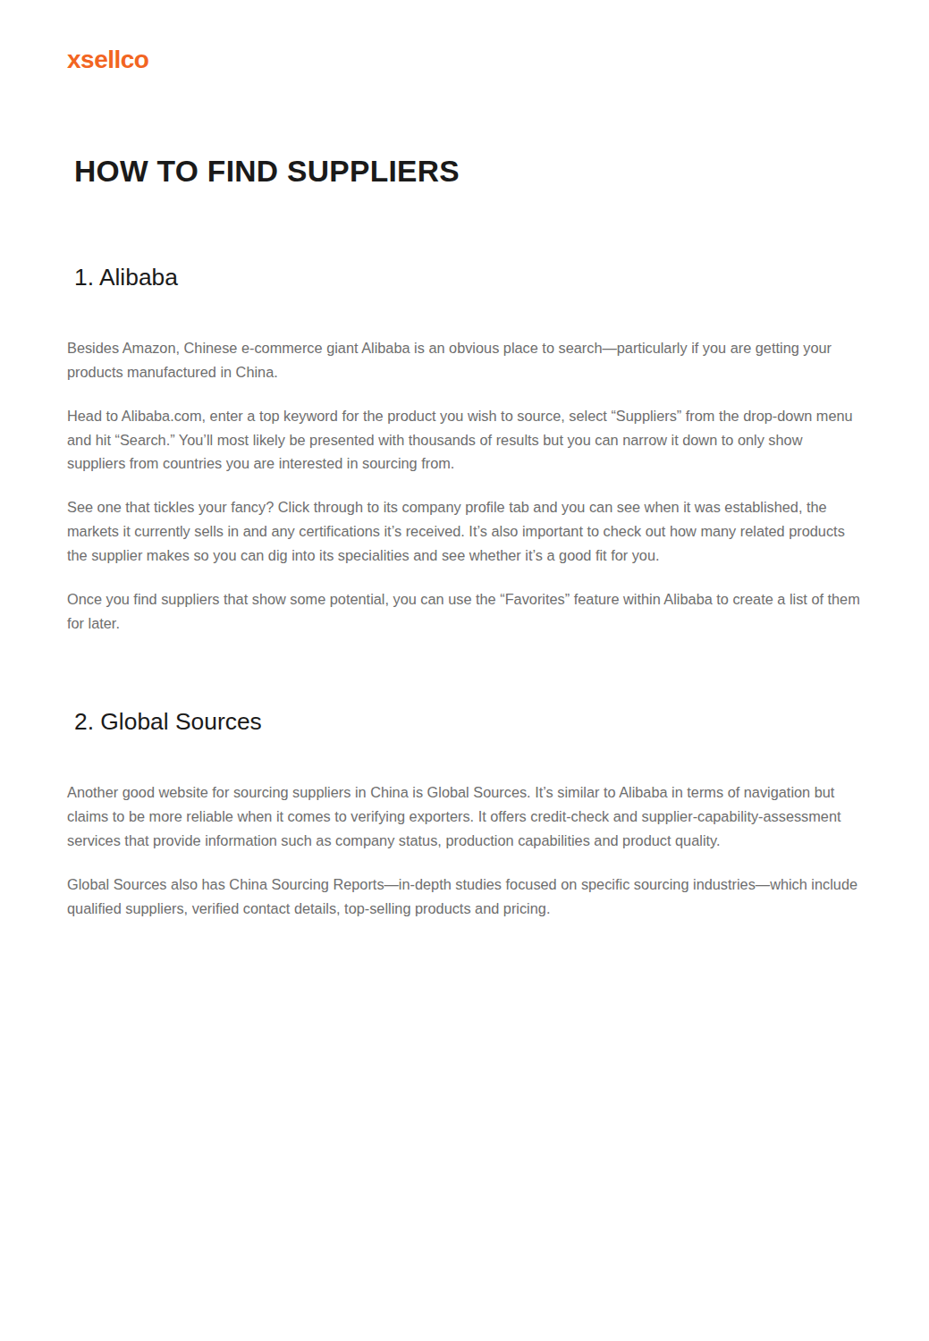xsellco
HOW TO FIND SUPPLIERS
1. Alibaba
Besides Amazon, Chinese e-commerce giant Alibaba is an obvious place to search—particularly if you are getting your products manufactured in China.
Head to Alibaba.com, enter a top keyword for the product you wish to source, select “Suppliers” from the drop-down menu and hit “Search.” You’ll most likely be presented with thousands of results but you can narrow it down to only show suppliers from countries you are interested in sourcing from.
See one that tickles your fancy? Click through to its company profile tab and you can see when it was established, the markets it currently sells in and any certifications it’s received. It’s also important to check out how many related products the supplier makes so you can dig into its specialities and see whether it’s a good fit for you.
Once you find suppliers that show some potential, you can use the “Favorites” feature within Alibaba to create a list of them for later.
2. Global Sources
Another good website for sourcing suppliers in China is Global Sources. It’s similar to Alibaba in terms of navigation but claims to be more reliable when it comes to verifying exporters. It offers credit-check and supplier-capability-assessment services that provide information such as company status, production capabilities and product quality.
Global Sources also has China Sourcing Reports—in-depth studies focused on specific sourcing industries—which include qualified suppliers, verified contact details, top-selling products and pricing.